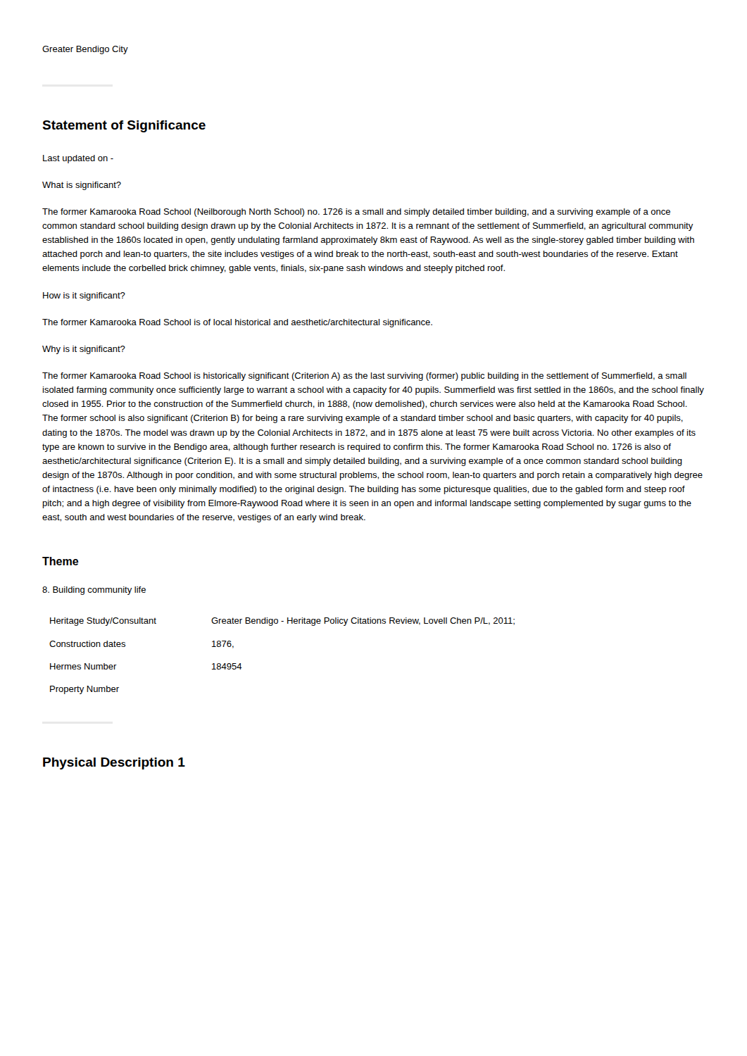Greater Bendigo City
Statement of Significance
Last updated on -
What is significant?
The former Kamarooka Road School (Neilborough North School) no. 1726 is a small and simply detailed timber building, and a surviving example of a once common standard school building design drawn up by the Colonial Architects in 1872. It is a remnant of the settlement of Summerfield, an agricultural community established in the 1860s located in open, gently undulating farmland approximately 8km east of Raywood. As well as the single-storey gabled timber building with attached porch and lean-to quarters, the site includes vestiges of a wind break to the north-east, south-east and south-west boundaries of the reserve. Extant elements include the corbelled brick chimney, gable vents, finials, six-pane sash windows and steeply pitched roof.
How is it significant?
The former Kamarooka Road School is of local historical and aesthetic/architectural significance.
Why is it significant?
The former Kamarooka Road School is historically significant (Criterion A) as the last surviving (former) public building in the settlement of Summerfield, a small isolated farming community once sufficiently large to warrant a school with a capacity for 40 pupils. Summerfield was first settled in the 1860s, and the school finally closed in 1955. Prior to the construction of the Summerfield church, in 1888, (now demolished), church services were also held at the Kamarooka Road School. The former school is also significant (Criterion B) for being a rare surviving example of a standard timber school and basic quarters, with capacity for 40 pupils, dating to the 1870s. The model was drawn up by the Colonial Architects in 1872, and in 1875 alone at least 75 were built across Victoria. No other examples of its type are known to survive in the Bendigo area, although further research is required to confirm this. The former Kamarooka Road School no. 1726 is also of aesthetic/architectural significance (Criterion E). It is a small and simply detailed building, and a surviving example of a once common standard school building design of the 1870s. Although in poor condition, and with some structural problems, the school room, lean-to quarters and porch retain a comparatively high degree of intactness (i.e. have been only minimally modified) to the original design. The building has some picturesque qualities, due to the gabled form and steep roof pitch; and a high degree of visibility from Elmore-Raywood Road where it is seen in an open and informal landscape setting complemented by sugar gums to the east, south and west boundaries of the reserve, vestiges of an early wind break.
Theme
8. Building community life
| Heritage Study/Consultant | Greater Bendigo - Heritage Policy Citations Review, Lovell Chen P/L, 2011; |
| Construction dates | 1876, |
| Hermes Number | 184954 |
| Property Number | |
Physical Description 1